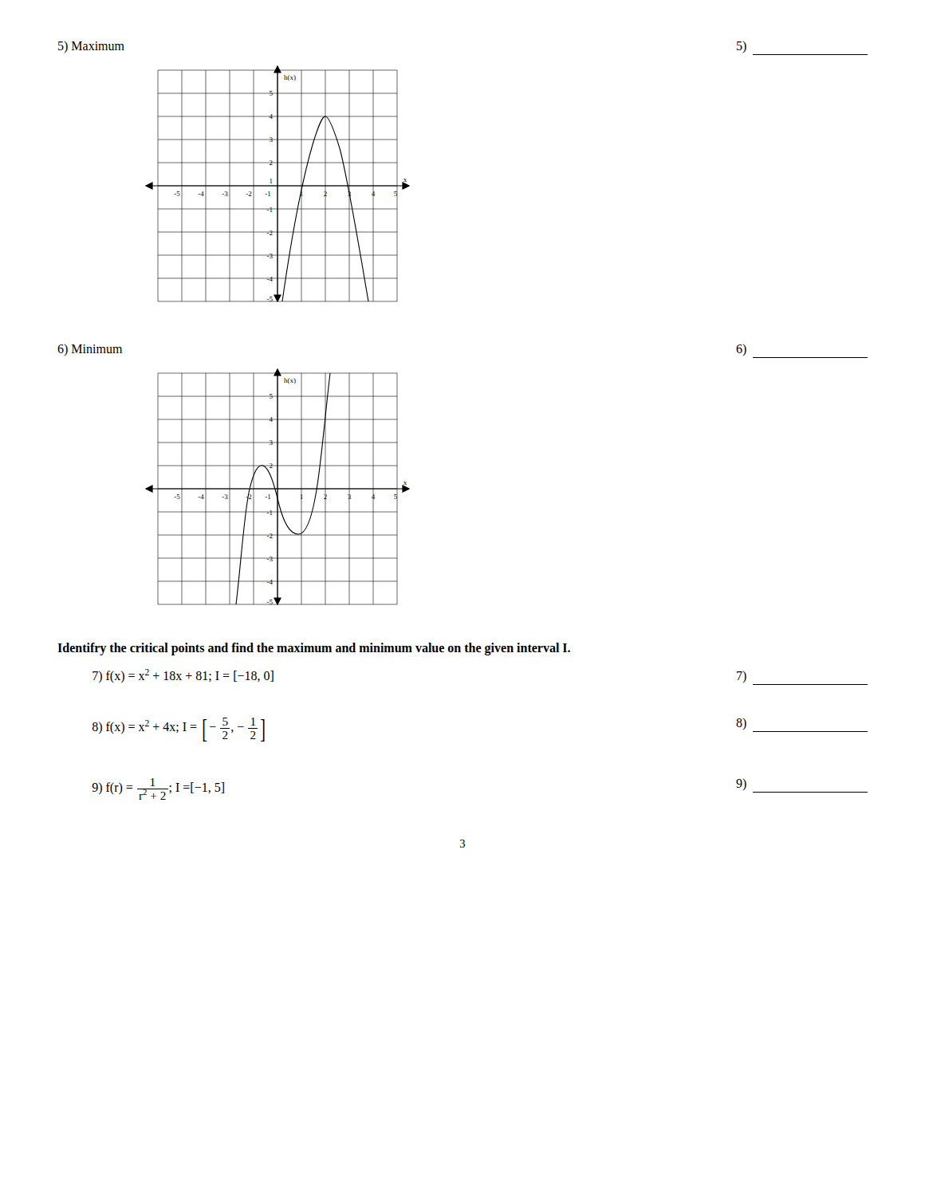5) Maximum 5)
-5 -4 -3 -2 -1 1 2 3 4 5 x 5 4 3 2 1 -1 -2 -3 -4 -5 h(x)
6) Minimum 6)
-5 -4 -3 -2 -1 1 2 3 4 5 x 5 4 3 2 -1 -2 -3 -4 -5 h(x)
Identifry the critical points and find the maximum and minimum value on the given interval I.
7) f(x) = x2 + 18x + 81; I = [−18, 0] 7)
8) f(x) = x2 + 4x; I = [− 52, − 12] 8)
9) f(r) = 1 r2 + 2; I =[−1, 5] 9)
3